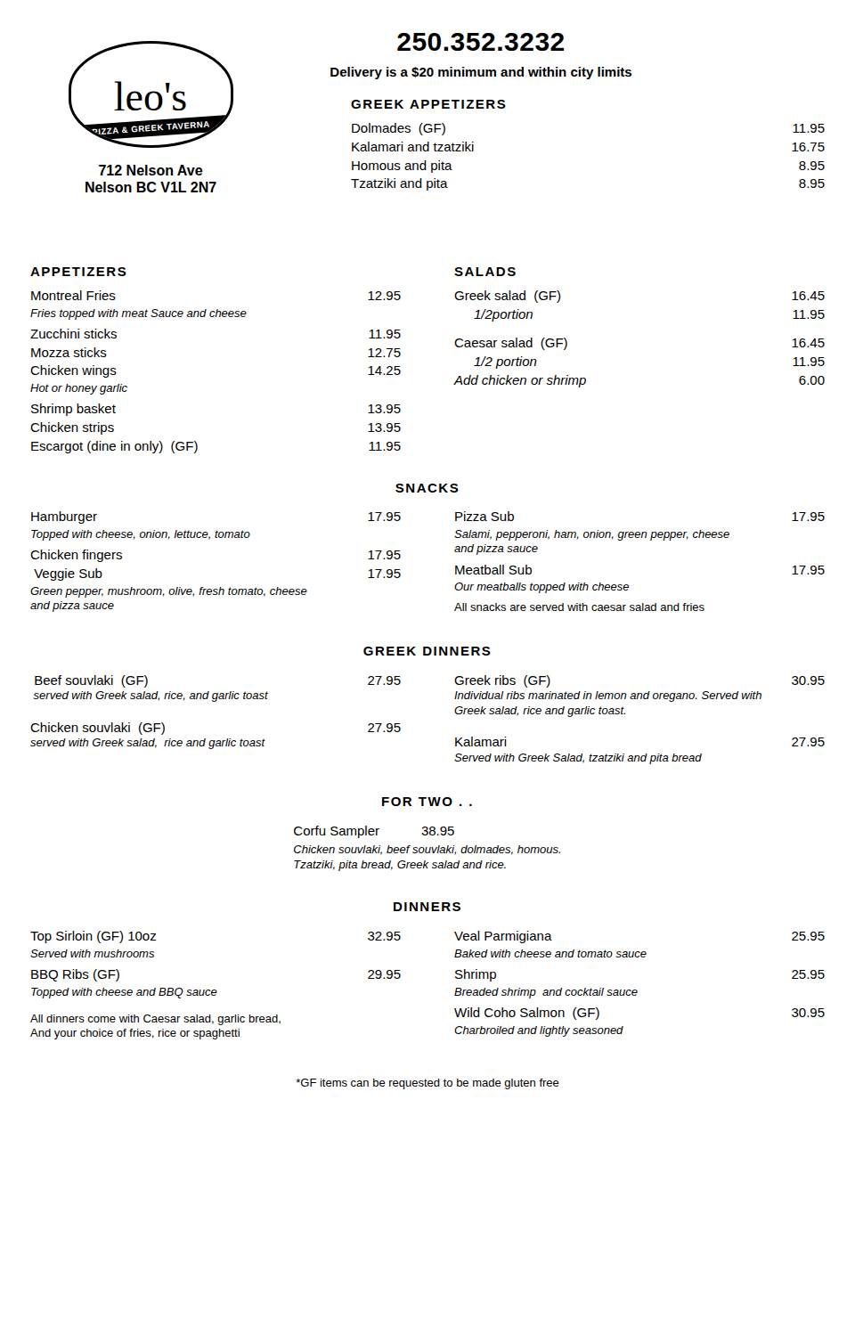250.352.3232
Delivery is a $20 minimum and within city limits
leo's PIZZA & GREEK TAVERNA
712 Nelson Ave
Nelson BC V1L 2N7
GREEK APPETIZERS
Dolmades (GF) 11.95
Kalamari and tzatziki 16.75
Homous and pita 8.95
Tzatziki and pita 8.95
APPETIZERS
Montreal Fries 12.95
Fries topped with meat Sauce and cheese
Zucchini sticks 11.95
Mozza sticks 12.75
Chicken wings 14.25
Hot or honey garlic
Shrimp basket 13.95
Chicken strips 13.95
Escargot (dine in only) (GF) 11.95
SALADS
Greek salad (GF) 16.45
1/2portion 11.95
Caesar salad (GF) 16.45
1/2 portion 11.95
Add chicken or shrimp 6.00
SNACKS
Hamburger 17.95
Topped with cheese, onion, lettuce, tomato
Chicken fingers 17.95
Veggie Sub 17.95
Green pepper, mushroom, olive, fresh tomato, cheese and pizza sauce
Pizza Sub 17.95
Salami, pepperoni, ham, onion, green pepper, cheese and pizza sauce
Meatball Sub 17.95
Our meatballs topped with cheese
All snacks are served with caesar salad and fries
GREEK DINNERS
Beef souvlaki (GF) 27.95
served with Greek salad, rice, and garlic toast
Chicken souvlaki (GF) 27.95
served with Greek salad, rice and garlic toast
Greek ribs (GF) 30.95
Individual ribs marinated in lemon and oregano. Served with Greek salad, rice and garlic toast.
Kalamari 27.95
Served with Greek Salad, tzatziki and pita bread
FOR TWO . .
Corfu Sampler 38.95
Chicken souvlaki, beef souvlaki, dolmades, homous.
Tzatziki, pita bread, Greek salad and rice.
DINNERS
Top Sirloin (GF) 10oz 32.95
Served with mushrooms
BBQ Ribs (GF) 29.95
Topped with cheese and BBQ sauce
All dinners come with Caesar salad, garlic bread, And your choice of fries, rice or spaghetti
Veal Parmigiana 25.95
Baked with cheese and tomato sauce
Shrimp 25.95
Breaded shrimp and cocktail sauce
Wild Coho Salmon (GF) 30.95
Charbroiled and lightly seasoned
*GF items can be requested to be made gluten free